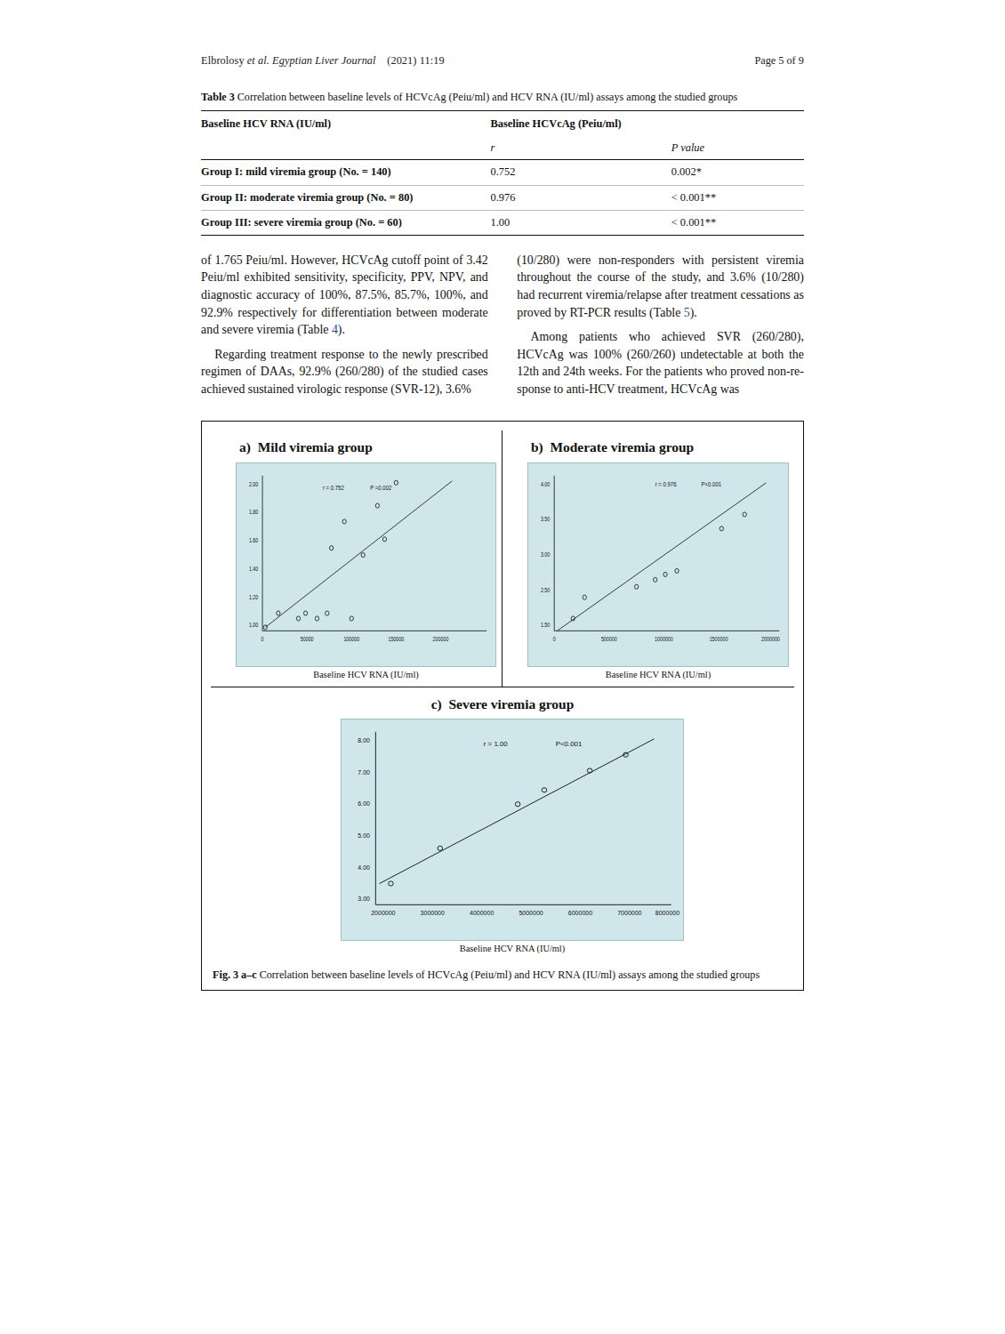Elbrolosy et al. Egyptian Liver Journal (2021) 11:19
Page 5 of 9
Table 3 Correlation between baseline levels of HCVcAg (Peiu/ml) and HCV RNA (IU/ml) assays among the studied groups
| Baseline HCV RNA (IU/ml) | Baseline HCVcAg (Peiu/ml) |
| --- | --- |
| | r | P value |
| Group I: mild viremia group (No. = 140) | 0.752 | 0.002* |
| Group II: moderate viremia group (No. = 80) | 0.976 | < 0.001** |
| Group III: severe viremia group (No. = 60) | 1.00 | < 0.001** |
of 1.765 Peiu/ml. However, HCVcAg cutoff point of 3.42 Peiu/ml exhibited sensitivity, specificity, PPV, NPV, and diagnostic accuracy of 100%, 87.5%, 85.7%, 100%, and 92.9% respectively for differentiation between moderate and severe viremia (Table 4).
Regarding treatment response to the newly prescribed regimen of DAAs, 92.9% (260/280) of the studied cases achieved sustained virologic response (SVR-12), 3.6%
(10/280) were non-responders with persistent viremia throughout the course of the study, and 3.6% (10/280) had recurrent viremia/relapse after treatment cessations as proved by RT-PCR results (Table 5).
Among patients who achieved SVR (260/280), HCVcAg was 100% (260/260) undetectable at both the 12th and 24th weeks. For the patients who proved non-response to anti-HCV treatment, HCVcAg was
a) Mild viremia group
Baseline HCVcAg (Peiu/ml)
2.00 1.80 1.60 1.40 1.20 1.00 0 50000 100000 150000 200000 r = 0.752 P =0.002
Baseline HCV RNA (IU/ml)
b) Moderate viremia group
Baseline HCVcAg (Peiu/ml)
4.00 3.50 3.00 2.50 1.50 0 500000 1000000 1500000 2000000 r = 0.976 P<0.001
Baseline HCV RNA (IU/ml)
c) Severe viremia group
Baseline HCVcAg (Peiu/ml)
8.00 7.00 6.00 5.00 4.00 3.00 2000000 3000000 4000000 5000000 6000000 7000000 8000000 r = 1.00 P<0.001
Baseline HCV RNA (IU/ml)
Fig. 3 a–c Correlation between baseline levels of HCVcAg (Peiu/ml) and HCV RNA (IU/ml) assays among the studied groups